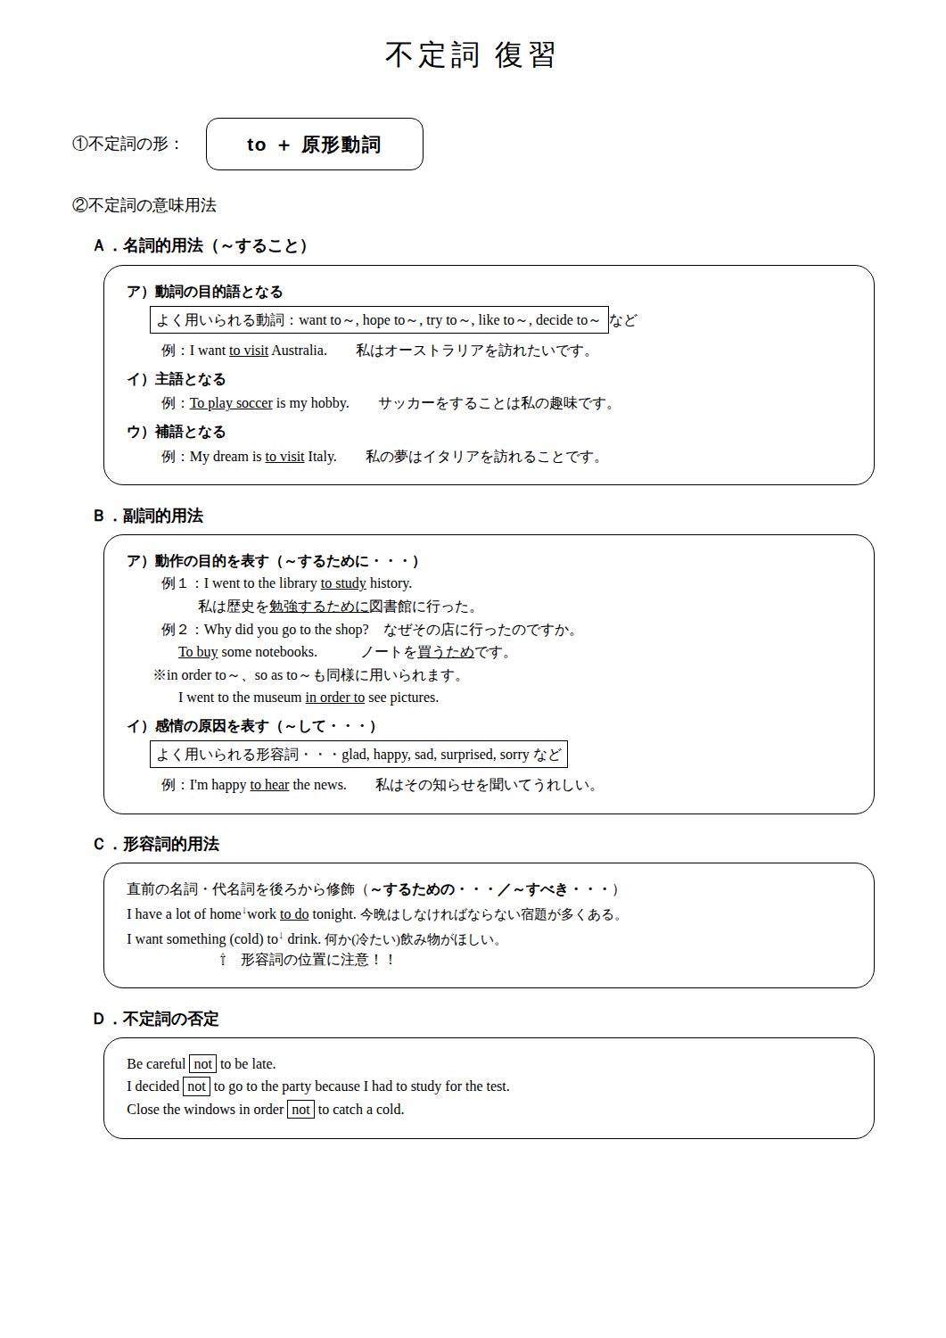不定詞 復習
①不定詞の形： to ＋ 原形動詞
②不定詞の意味用法
Ａ．名詞的用法（～すること）
ア）動詞の目的語となる
よく用いられる動詞：want to～, hope to～, try to～, like to～, decide to～
など
例：I want to visit Australia.　　私はオーストラリアを訪れたいです。
イ）主語となる
例：To play soccer is my hobby.　　サッカーをすることは私の趣味です。
ウ）補語となる
例：My dream is to visit Italy.　　私の夢はイタリアを訪れることです。
Ｂ．副詞的用法
ア）動作の目的を表す（～するために・・・）
例１：I went to the library to study history.
私は歴史を勉強するために図書館に行った。
例２：Why did you go to the shop?　なぜその店に行ったのですか。
To buy some notebooks.　　　ノートを買うためです。
※in order to～、so as to～も同様に用いられます。
I went to the museum in order to see pictures.
イ）感情の原因を表す（～して・・・）
よく用いられる形容詞・・・glad, happy, sad, surprised, sorry など
例：I'm happy to hear the news.　　私はその知らせを聞いてうれしい。
Ｃ．形容詞的用法
直前の名詞・代名詞を後ろから修飾（～するための・・・／～すべき・・・）
I have a lot of home↓work to do tonight. 今晩はしなければならない宿題が多くある。
I want something (cold) to↓ drink. 何か(冷たい)飲み物がほしい。
⇧　形容詞の位置に注意！！
Ｄ．不定詞の否定
Be careful not to be late.
I decided not to go to the party because I had to study for the test.
Close the windows in order not to catch a cold.